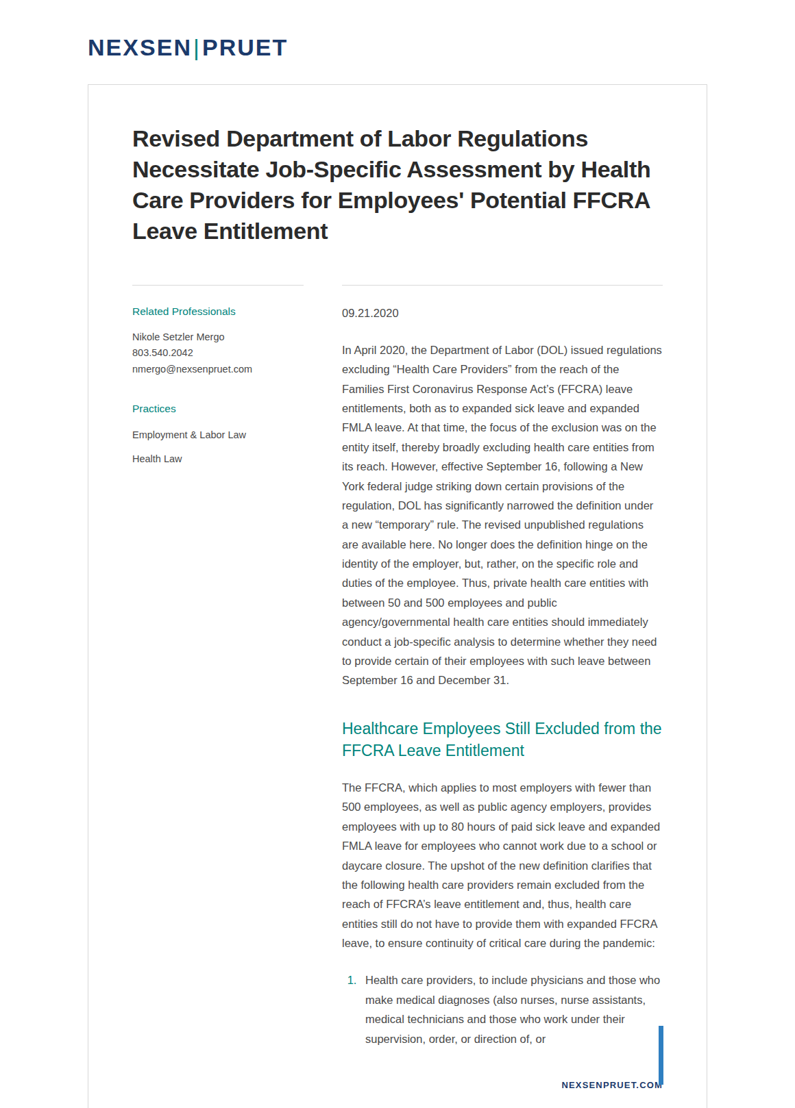NEXSEN|PRUET
Revised Department of Labor Regulations Necessitate Job-Specific Assessment by Health Care Providers for Employees' Potential FFCRA Leave Entitlement
Related Professionals
Nikole Setzler Mergo
803.540.2042
nmergo@nexsenpruet.com
Practices
Employment & Labor Law
Health Law
09.21.2020
In April 2020, the Department of Labor (DOL) issued regulations excluding “Health Care Providers” from the reach of the Families First Coronavirus Response Act’s (FFCRA) leave entitlements, both as to expanded sick leave and expanded FMLA leave. At that time, the focus of the exclusion was on the entity itself, thereby broadly excluding health care entities from its reach. However, effective September 16, following a New York federal judge striking down certain provisions of the regulation, DOL has significantly narrowed the definition under a new “temporary” rule. The revised unpublished regulations are available here. No longer does the definition hinge on the identity of the employer, but, rather, on the specific role and duties of the employee. Thus, private health care entities with between 50 and 500 employees and public agency/governmental health care entities should immediately conduct a job-specific analysis to determine whether they need to provide certain of their employees with such leave between September 16 and December 31.
Healthcare Employees Still Excluded from the FFCRA Leave Entitlement
The FFCRA, which applies to most employers with fewer than 500 employees, as well as public agency employers, provides employees with up to 80 hours of paid sick leave and expanded FMLA leave for employees who cannot work due to a school or daycare closure. The upshot of the new definition clarifies that the following health care providers remain excluded from the reach of FFCRA’s leave entitlement and, thus, health care entities still do not have to provide them with expanded FFCRA leave, to ensure continuity of critical care during the pandemic:
Health care providers, to include physicians and those who make medical diagnoses (also nurses, nurse assistants, medical technicians and those who work under their supervision, order, or direction of, or
NEXSENPRUET.COM